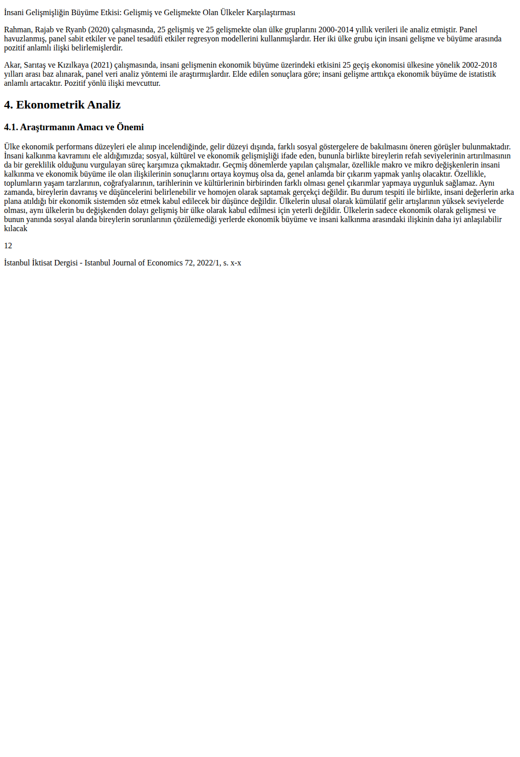İnsani Gelişmişliğin Büyüme Etkisi: Gelişmiş ve Gelişmekte Olan Ülkeler Karşılaştırması
Rahman, Rajab ve Ryanb (2020) çalışmasında, 25 gelişmiş ve 25 gelişmekte olan ülke gruplarını 2000-2014 yıllık verileri ile analiz etmiştir. Panel havuzlanmış, panel sabit etkiler ve panel tesadüfi etkiler regresyon modellerini kullanmışlardır. Her iki ülke grubu için insani gelişme ve büyüme arasında pozitif anlamlı ilişki belirlemişlerdir.
Akar, Sarıtaş ve Kızılkaya (2021) çalışmasında, insani gelişmenin ekonomik büyüme üzerindeki etkisini 25 geçiş ekonomisi ülkesine yönelik 2002-2018 yılları arası baz alınarak, panel veri analiz yöntemi ile araştırmışlardır. Elde edilen sonuçlara göre; insani gelişme arttıkça ekonomik büyüme de istatistik anlamlı artacaktır. Pozitif yönlü ilişki mevcuttur.
4. Ekonometrik Analiz
4.1. Araştırmanın Amacı ve Önemi
Ülke ekonomik performans düzeyleri ele alınıp incelendiğinde, gelir düzeyi dışında, farklı sosyal göstergelere de bakılmasını öneren görüşler bulunmaktadır. İnsani kalkınma kavramını ele aldığımızda; sosyal, kültürel ve ekonomik gelişmişliği ifade eden, bununla birlikte bireylerin refah seviyelerinin artırılmasının da bir gereklilik olduğunu vurgulayan süreç karşımıza çıkmaktadır. Geçmiş dönemlerde yapılan çalışmalar, özellikle makro ve mikro değişkenlerin insani kalkınma ve ekonomik büyüme ile olan ilişkilerinin sonuçlarını ortaya koymuş olsa da, genel anlamda bir çıkarım yapmak yanlış olacaktır. Özellikle, toplumların yaşam tarzlarının, coğrafyalarının, tarihlerinin ve kültürlerinin birbirinden farklı olması genel çıkarımlar yapmaya uygunluk sağlamaz. Aynı zamanda, bireylerin davranış ve düşüncelerini belirlenebilir ve homojen olarak saptamak gerçekçi değildir. Bu durum tespiti ile birlikte, insani değerlerin arka plana atıldığı bir ekonomik sistemden söz etmek kabul edilecek bir düşünce değildir. Ülkelerin ulusal olarak kümülatif gelir artışlarının yüksek seviyelerde olması, aynı ülkelerin bu değişkenden dolayı gelişmiş bir ülke olarak kabul edilmesi için yeterli değildir. Ülkelerin sadece ekonomik olarak gelişmesi ve bunun yanında sosyal alanda bireylerin sorunlarının çözülemediği yerlerde ekonomik büyüme ve insani kalkınma arasındaki ilişkinin daha iyi anlaşılabilir kılacak
12
İstanbul İktisat Dergisi - Istanbul Journal of Economics 72, 2022/1, s. x-x